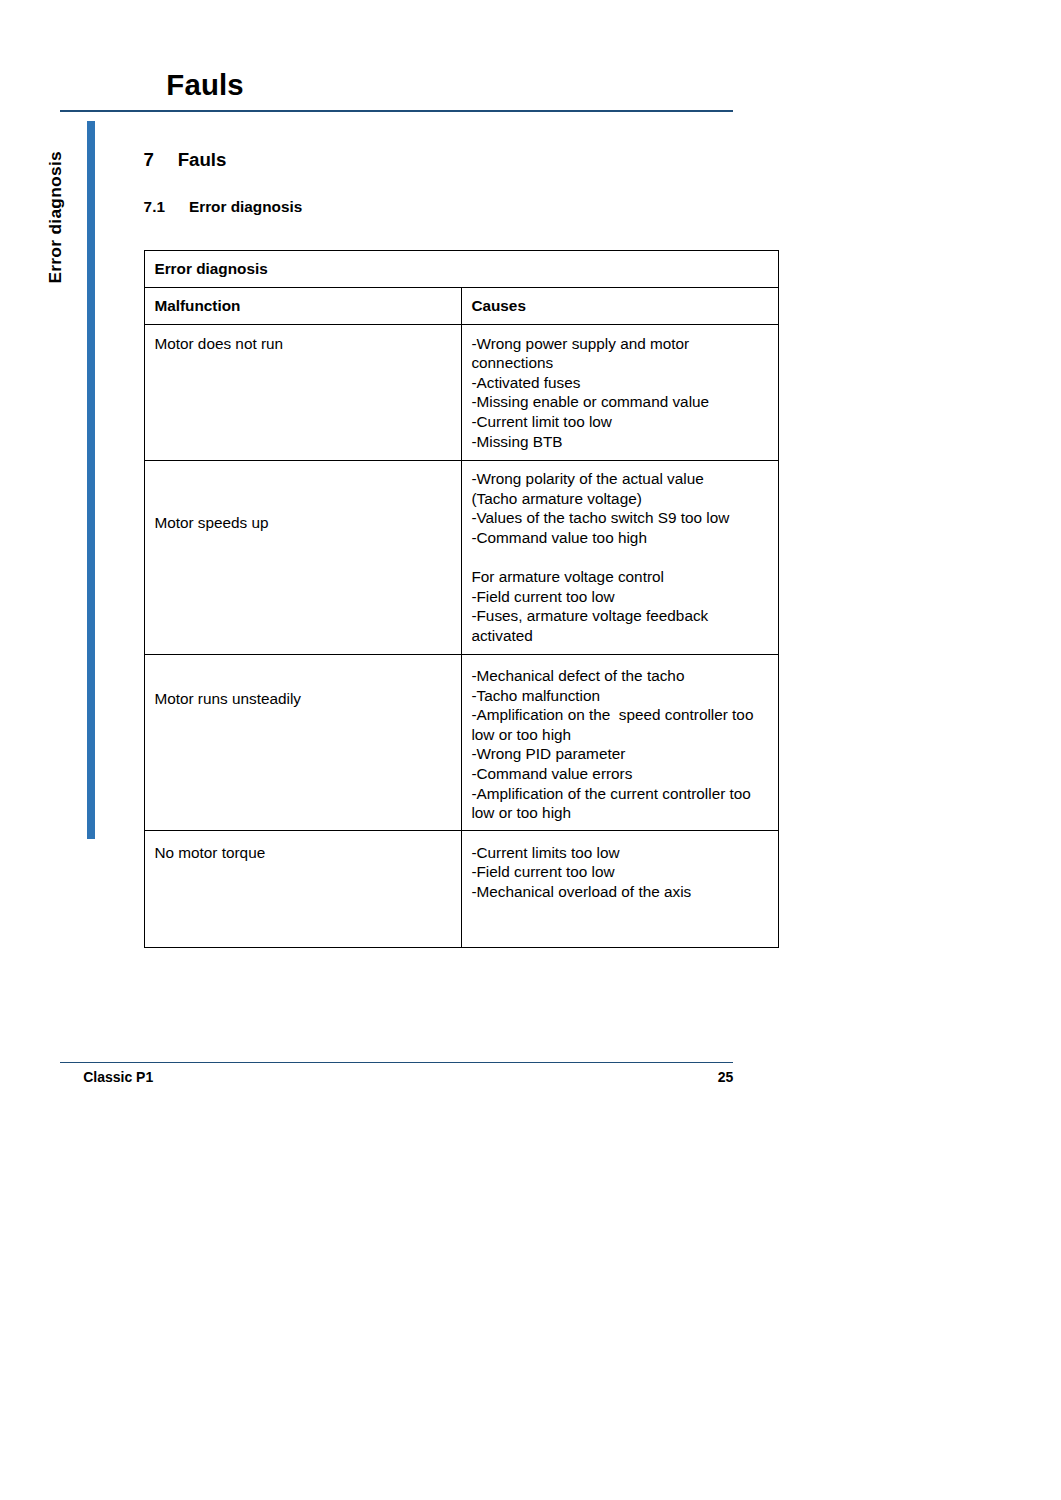Fauls
Error diagnosis
7 Fauls
7.1 Error diagnosis
| Error diagnosis |
| --- |
| Malfunction | Causes |
| Motor does not run | -Wrong power supply and motor connections -Activated fuses -Missing enable or command value -Current limit too low -Missing BTB |
| Motor speeds up | -Wrong polarity of the actual value (Tacho armature voltage) -Values of the tacho switch S9 too low -Command value too high For armature voltage control -Field current too low -Fuses, armature voltage feedback activated |
| Motor runs unsteadily | -Mechanical defect of the tacho -Tacho malfunction -Amplification on the speed controller too low or too high -Wrong PID parameter -Command value errors -Amplification of the current controller too low or too high |
| No motor torque | -Current limits too low -Field current too low -Mechanical overload of the axis |
Classic P1
25